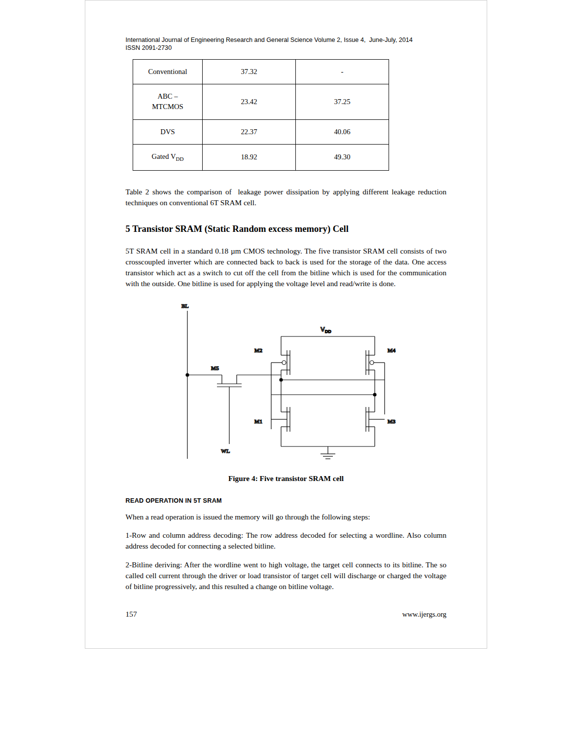International Journal of Engineering Research and General Science Volume 2, Issue 4, June-July, 2014
ISSN 2091-2730
| Conventional | 37.32 | - |
| ABC – MTCMOS | 23.42 | 37.25 |
| DVS | 22.37 | 40.06 |
| Gated V DD | 18.92 | 49.30 |
Table 2 shows the comparison of leakage power dissipation by applying different leakage reduction techniques on conventional 6T SRAM cell.
5 Transistor SRAM (Static Random excess memory) Cell
5T SRAM cell in a standard 0.18 µm CMOS technology. The five transistor SRAM cell consists of two crosscoupled inverter which are connected back to back is used for the storage of the data. One access transistor which act as a switch to cut off the cell from the bitline which is used for the communication with the outside. One bitline is used for applying the voltage level and read/write is done.
BL VDD M2 M4 M1 M3 M5 WL
Figure 4: Five transistor SRAM cell
READ OPERATION IN 5T SRAM
When a read operation is issued the memory will go through the following steps:
1-Row and column address decoding: The row address decoded for selecting a wordline. Also column address decoded for connecting a selected bitline.
2-Bitline deriving: After the wordline went to high voltage, the target cell connects to its bitline. The so called cell current through the driver or load transistor of target cell will discharge or charged the voltage of bitline progressively, and this resulted a change on bitline voltage.
157 www.ijergs.org